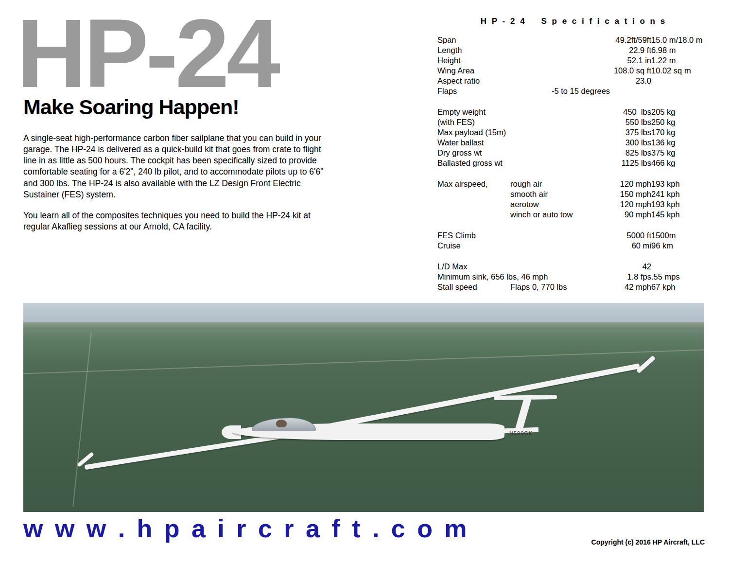HP-24
Make Soaring Happen!
A single-seat high-performance carbon fiber sailplane that you can build in your garage. The HP-24 is delivered as a quick-build kit that goes from crate to flight line in as little as 500 hours. The cockpit has been specifically sized to provide comfortable seating for a 6'2", 240 lb pilot, and to accommodate pilots up to 6'6" and 300 lbs. The HP-24 is also available with the LZ Design Front Electric Sustainer (FES) system.
You learn all of the composites techniques you need to build the HP-24 kit at regular Akaflieg sessions at our Arnold, CA facility.
H P - 2 4 S p e c i f i c a t i o n s
| Span | | 49.2ft/59ft | 15.0 m/18.0 m |
| Length | | 22.9 ft | 6.98 m |
| Height | | 52.1 in | 1.22 m |
| Wing Area | | 108.0 sq ft | 10.02 sq m |
| Aspect ratio | | 23.0 | |
| Flaps | -5 to 15 degrees | |
| Empty weight | | 450 lbs | 205 kg |
| (with FES) | | 550 lbs | 250 kg |
| Max payload (15m) | | 375 lbs | 170 kg |
| Water ballast | | 300 lbs | 136 kg |
| Dry gross wt | | 825 lbs | 375 kg |
| Ballasted gross wt | | 1125 lbs | 466 kg |
| Max airspeed, | rough air | 120 mph | 193 kph |
| | smooth air | 150 mph | 241 kph |
| | aerotow | 120 mph | 193 kph |
| | winch or auto tow | 90 mph | 145 kph |
| FES Climb | | 5000 ft | 1500m |
| Cruise | | 60 mi | 96 km |
| L/D Max | | 42 | |
| Minimum sink, 656 lbs, 46 mph | 1.8 fps | .55 mps |
| Stall speed | Flaps 0, 770 lbs | 42 mph | 67 kph |
N599GK
w w w . h p a i r c r a f t . c o m
Copyright (c) 2016 HP Aircraft, LLC